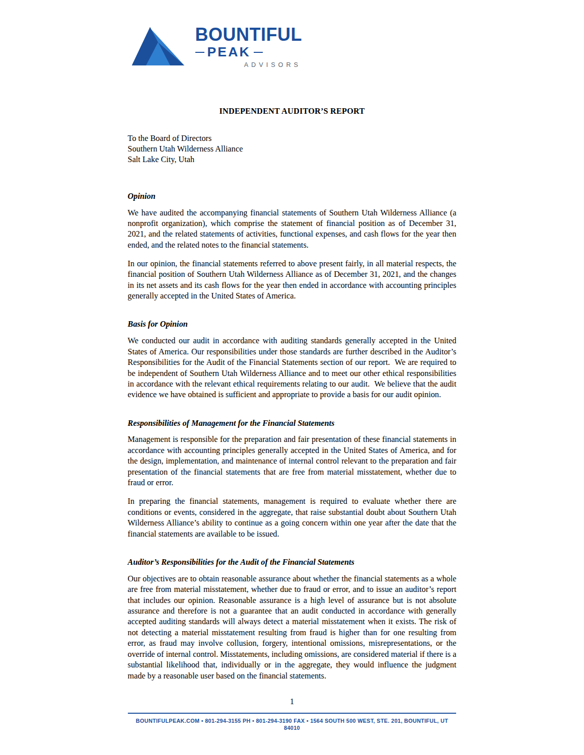BOUNTIFUL PEAK ADVISORS
INDEPENDENT AUDITOR’S REPORT
To the Board of Directors
Southern Utah Wilderness Alliance
Salt Lake City, Utah
Opinion
We have audited the accompanying financial statements of Southern Utah Wilderness Alliance (a nonprofit organization), which comprise the statement of financial position as of December 31, 2021, and the related statements of activities, functional expenses, and cash flows for the year then ended, and the related notes to the financial statements.
In our opinion, the financial statements referred to above present fairly, in all material respects, the financial position of Southern Utah Wilderness Alliance as of December 31, 2021, and the changes in its net assets and its cash flows for the year then ended in accordance with accounting principles generally accepted in the United States of America.
Basis for Opinion
We conducted our audit in accordance with auditing standards generally accepted in the United States of America. Our responsibilities under those standards are further described in the Auditor’s Responsibilities for the Audit of the Financial Statements section of our report. We are required to be independent of Southern Utah Wilderness Alliance and to meet our other ethical responsibilities in accordance with the relevant ethical requirements relating to our audit. We believe that the audit evidence we have obtained is sufficient and appropriate to provide a basis for our audit opinion.
Responsibilities of Management for the Financial Statements
Management is responsible for the preparation and fair presentation of these financial statements in accordance with accounting principles generally accepted in the United States of America, and for the design, implementation, and maintenance of internal control relevant to the preparation and fair presentation of the financial statements that are free from material misstatement, whether due to fraud or error.
In preparing the financial statements, management is required to evaluate whether there are conditions or events, considered in the aggregate, that raise substantial doubt about Southern Utah Wilderness Alliance’s ability to continue as a going concern within one year after the date that the financial statements are available to be issued.
Auditor’s Responsibilities for the Audit of the Financial Statements
Our objectives are to obtain reasonable assurance about whether the financial statements as a whole are free from material misstatement, whether due to fraud or error, and to issue an auditor’s report that includes our opinion. Reasonable assurance is a high level of assurance but is not absolute assurance and therefore is not a guarantee that an audit conducted in accordance with generally accepted auditing standards will always detect a material misstatement when it exists. The risk of not detecting a material misstatement resulting from fraud is higher than for one resulting from error, as fraud may involve collusion, forgery, intentional omissions, misrepresentations, or the override of internal control. Misstatements, including omissions, are considered material if there is a substantial likelihood that, individually or in the aggregate, they would influence the judgment made by a reasonable user based on the financial statements.
1
BOUNTIFULPEAK.COM • 801-294-3155 PH • 801-294-3190 FAX • 1564 SOUTH 500 WEST, STE. 201, BOUNTIFUL, UT 84010